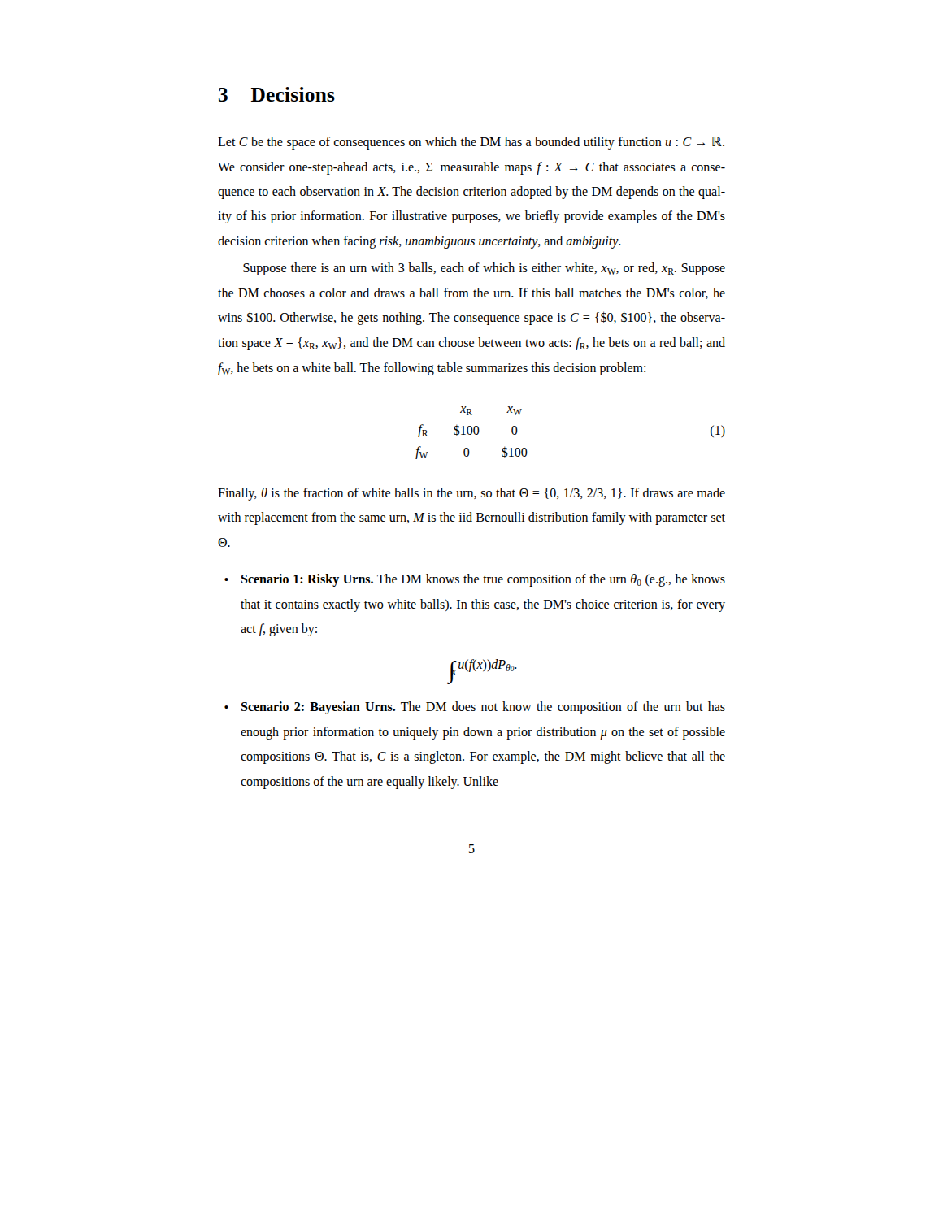3 Decisions
Let C be the space of consequences on which the DM has a bounded utility function u : C → ℝ. We consider one-step-ahead acts, i.e., Σ−measurable maps f : X → C that associates a consequence to each observation in X. The decision criterion adopted by the DM depends on the quality of his prior information. For illustrative purposes, we briefly provide examples of the DM's decision criterion when facing risk, unambiguous uncertainty, and ambiguity.
Suppose there is an urn with 3 balls, each of which is either white, xW, or red, xR. Suppose the DM chooses a color and draws a ball from the urn. If this ball matches the DM's color, he wins $100. Otherwise, he gets nothing. The consequence space is C = {$0, $100}, the observation space X = {xR, xW}, and the DM can choose between two acts: fR, he bets on a red ball; and fW, he bets on a white ball. The following table summarizes this decision problem:
| | x R | x W |
| f R | $100 | 0 |
| f W | 0 | $100 |
(1)
Finally, θ is the fraction of white balls in the urn, so that Θ = {0, 1/3, 2/3, 1}. If draws are made with replacement from the same urn, M is the iid Bernoulli distribution family with parameter set Θ.
Scenario 1: Risky Urns. The DM knows the true composition of the urn θ0 (e.g., he knows that it contains exactly two white balls). In this case, the DM's choice criterion is, for every act f, given by:
∫Xu(f(x))dPθ0.
Scenario 2: Bayesian Urns. The DM does not know the composition of the urn but has enough prior information to uniquely pin down a prior distribution μ on the set of possible compositions Θ. That is, C is a singleton. For example, the DM might believe that all the compositions of the urn are equally likely. Unlike
5